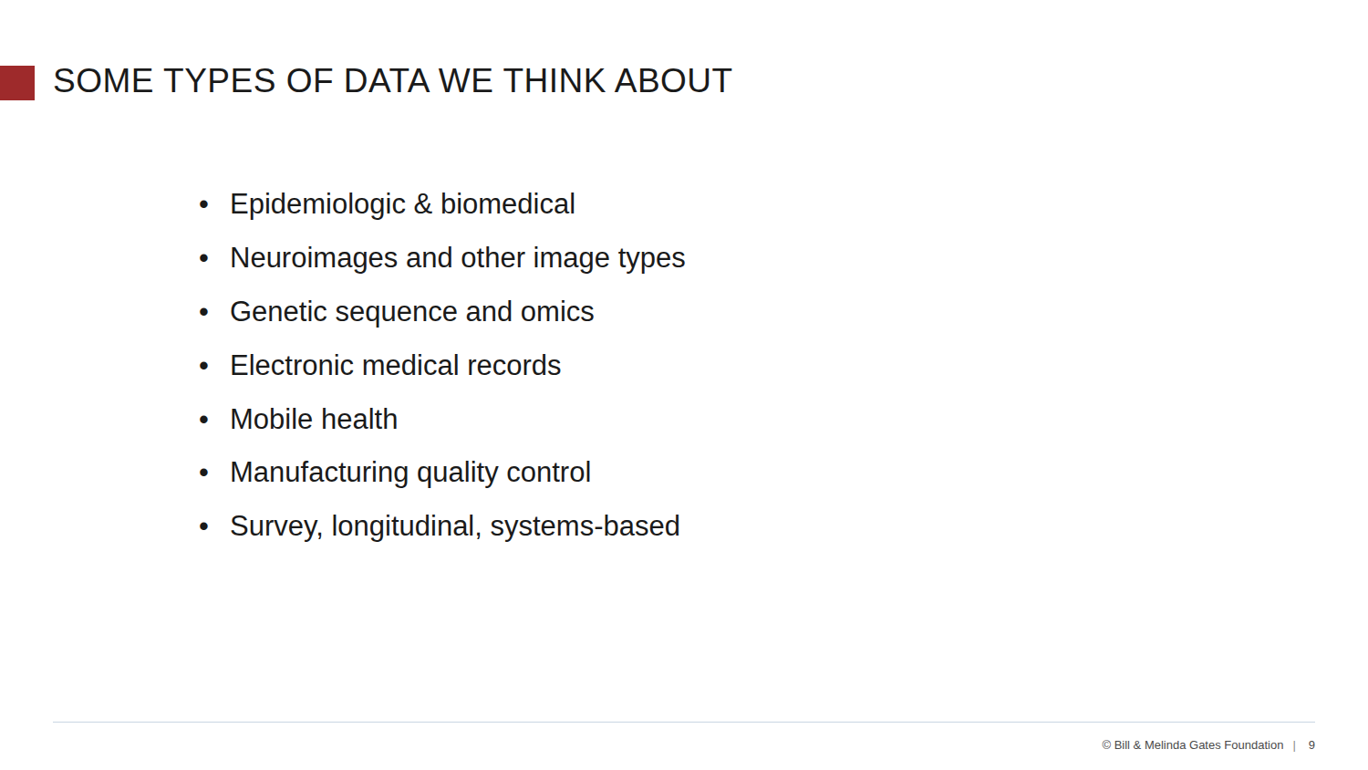Some types of data we think about
Epidemiologic & biomedical
Neuroimages and other image types
Genetic sequence and omics
Electronic medical records
Mobile health
Manufacturing quality control
Survey, longitudinal, systems-based
© Bill & Melinda Gates Foundation|9